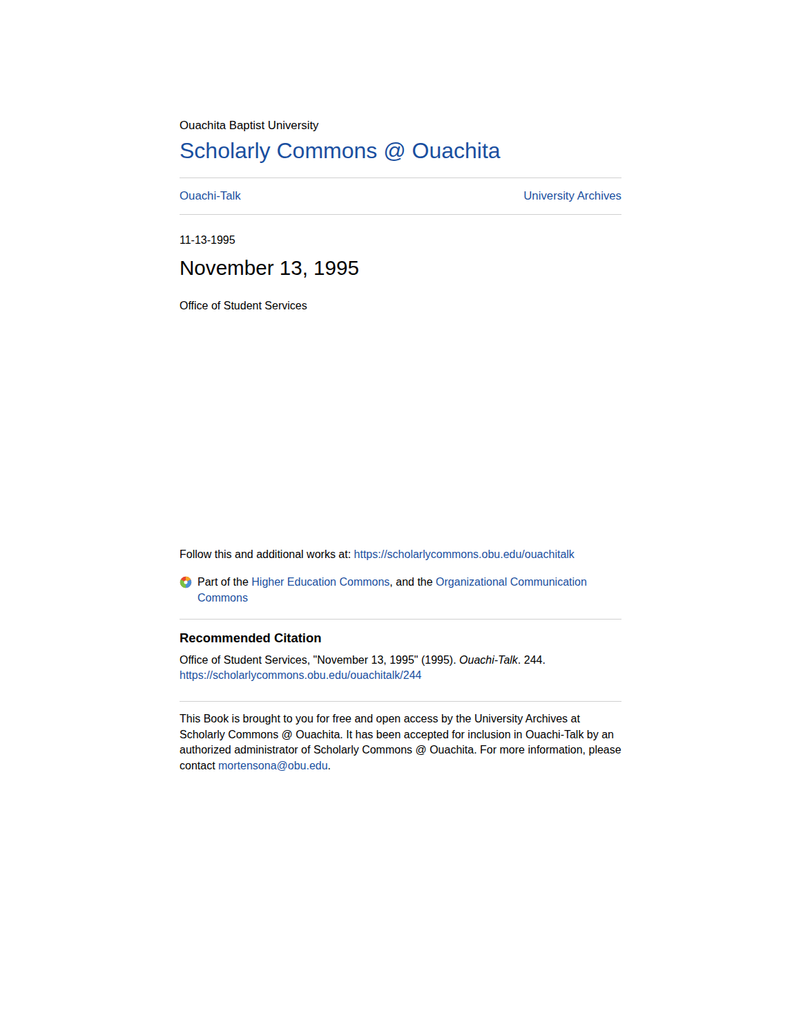Ouachita Baptist University
Scholarly Commons @ Ouachita
Ouachi-Talk University Archives
11-13-1995
November 13, 1995
Office of Student Services
Follow this and additional works at: https://scholarlycommons.obu.edu/ouachitalk
Part of the Higher Education Commons, and the Organizational Communication Commons
Recommended Citation
Office of Student Services, "November 13, 1995" (1995). Ouachi-Talk. 244.
https://scholarlycommons.obu.edu/ouachitalk/244
This Book is brought to you for free and open access by the University Archives at Scholarly Commons @ Ouachita. It has been accepted for inclusion in Ouachi-Talk by an authorized administrator of Scholarly Commons @ Ouachita. For more information, please contact mortensona@obu.edu.